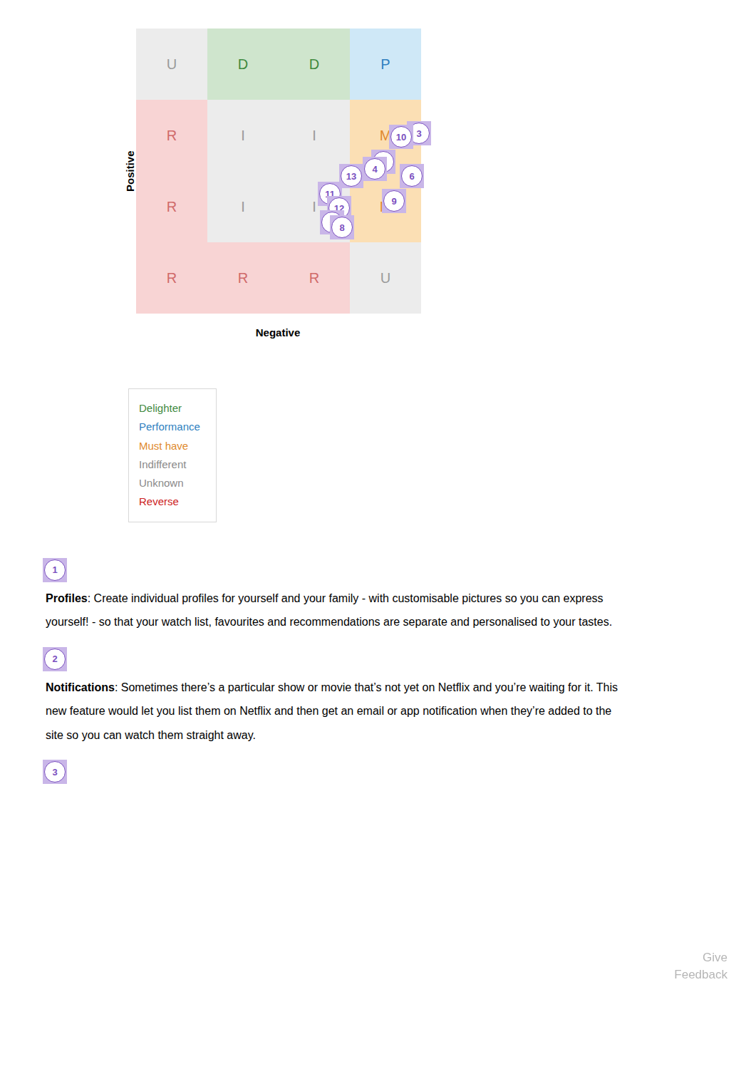Positive
U
D
D
P
R
I
I
M
R
I
I
M
R
R
R
U
3
10
7
4
6
13
9
11
12
5
8
Negative
Delighter
Performance
Must have
Indifferent
Unknown
Reverse
1
Profiles: Create individual profiles for yourself and your family - with customisable pictures so you can express yourself! - so that your watch list, favourites and recommendations are separate and personalised to your tastes.
2
Notifications: Sometimes there’s a particular show or movie that’s not yet on Netflix and you’re waiting for it. This new feature would let you list them on Netflix and then get an email or app notification when they’re added to the site so you can watch them straight away.
3
Give
Feedback